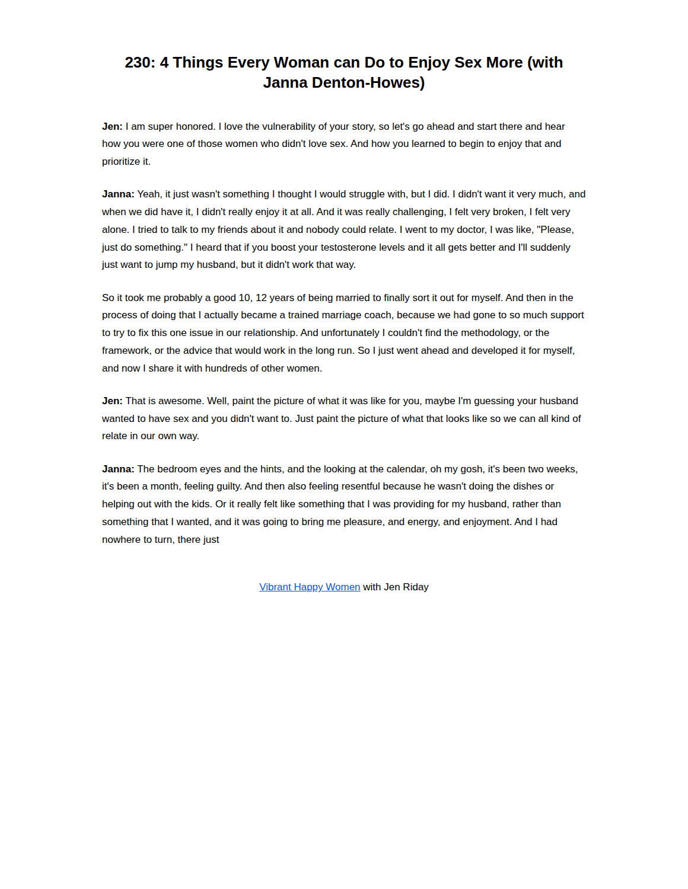230: 4 Things Every Woman can Do to Enjoy Sex More (with Janna Denton-Howes)
Jen: I am super honored. I love the vulnerability of your story, so let's go ahead and start there and hear how you were one of those women who didn't love sex. And how you learned to begin to enjoy that and prioritize it.
Janna: Yeah, it just wasn't something I thought I would struggle with, but I did. I didn't want it very much, and when we did have it, I didn't really enjoy it at all. And it was really challenging, I felt very broken, I felt very alone. I tried to talk to my friends about it and nobody could relate. I went to my doctor, I was like, "Please, just do something." I heard that if you boost your testosterone levels and it all gets better and I'll suddenly just want to jump my husband, but it didn't work that way.
So it took me probably a good 10, 12 years of being married to finally sort it out for myself. And then in the process of doing that I actually became a trained marriage coach, because we had gone to so much support to try to fix this one issue in our relationship. And unfortunately I couldn't find the methodology, or the framework, or the advice that would work in the long run. So I just went ahead and developed it for myself, and now I share it with hundreds of other women.
Jen: That is awesome. Well, paint the picture of what it was like for you, maybe I'm guessing your husband wanted to have sex and you didn't want to. Just paint the picture of what that looks like so we can all kind of relate in our own way.
Janna: The bedroom eyes and the hints, and the looking at the calendar, oh my gosh, it's been two weeks, it's been a month, feeling guilty. And then also feeling resentful because he wasn't doing the dishes or helping out with the kids. Or it really felt like something that I was providing for my husband, rather than something that I wanted, and it was going to bring me pleasure, and energy, and enjoyment. And I had nowhere to turn, there just
Vibrant Happy Women with Jen Riday